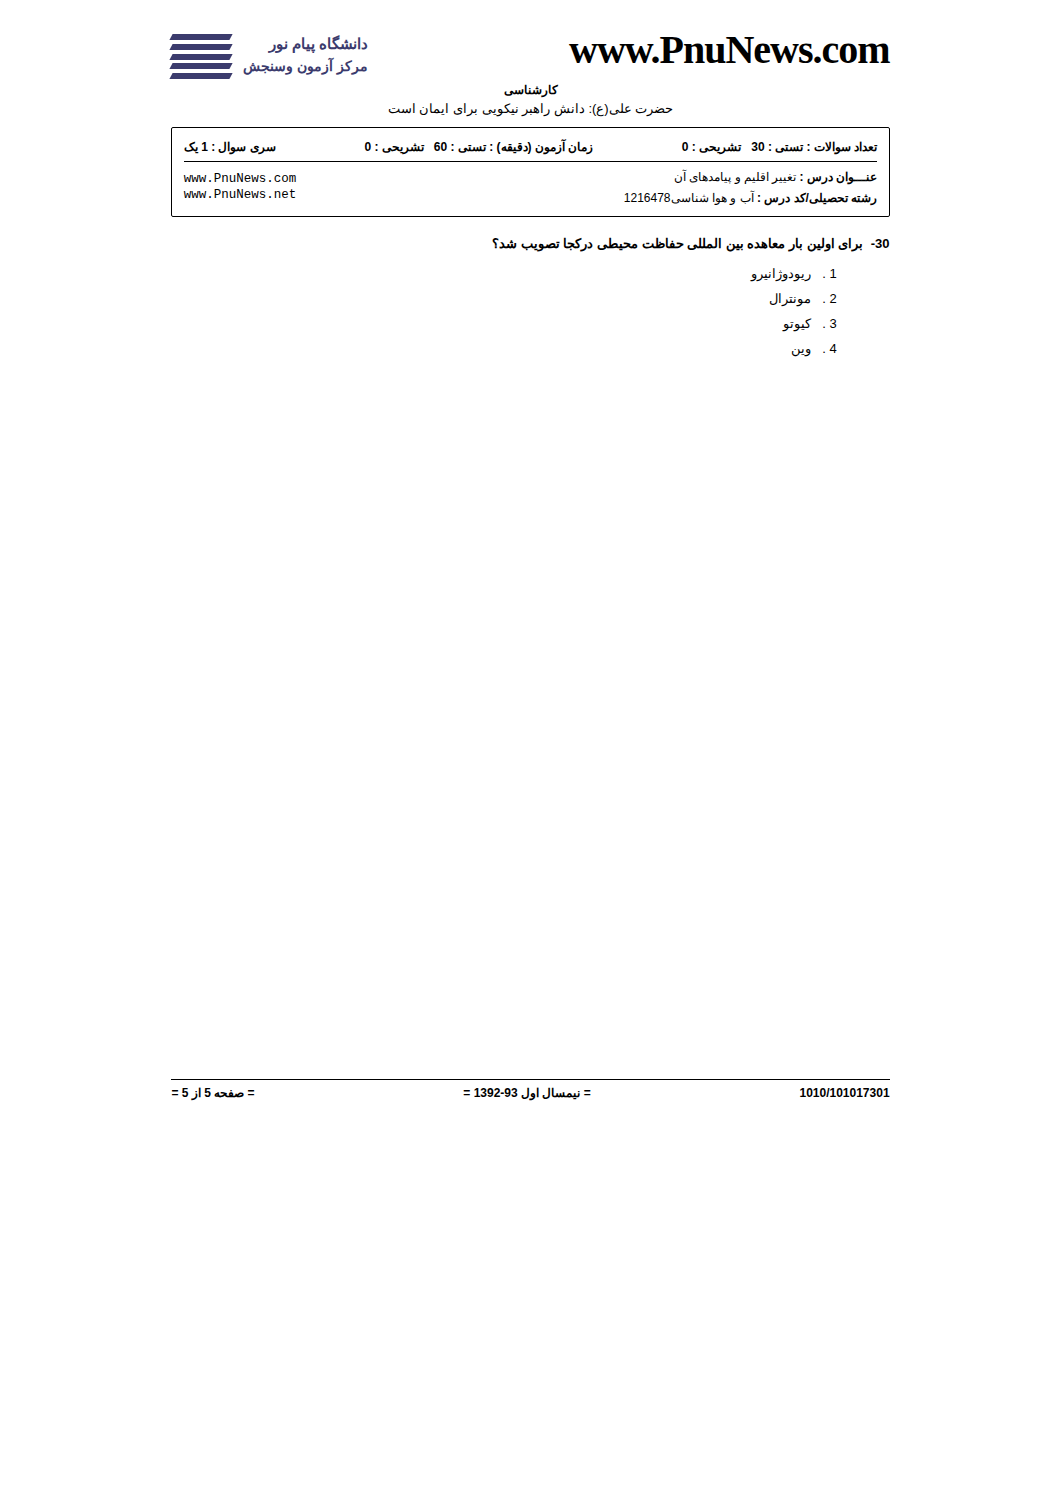www.PnuNews.com
دانشگاه پیام نور
مرکز آزمون وسنجش
کارشناسی
حضرت علی(ع): دانش راهبر نیکویی برای ایمان است
تعداد سوالات : تستی : 30 تشریحی : 0
زمان آزمون (دقیقه) : تستی : 60 تشریحی : 0
سری سوال : 1 یک
عنـــوان درس : تغییر اقلیم و پیامدهای آن
رشته تحصیلی/کد درس : آب و هوا شناسی1216478
www.PnuNews.com
www.PnuNews.net
30- برای اولین بار معاهده بین المللی حفاظت محیطی درکجا تصویب شد؟
1 . ریودوژانیرو
2 . مونترال
3 . کیوتو
4 . وین
1010/101017301
= نیمسال اول 93-1392 =
= صفحه 5 از 5 =